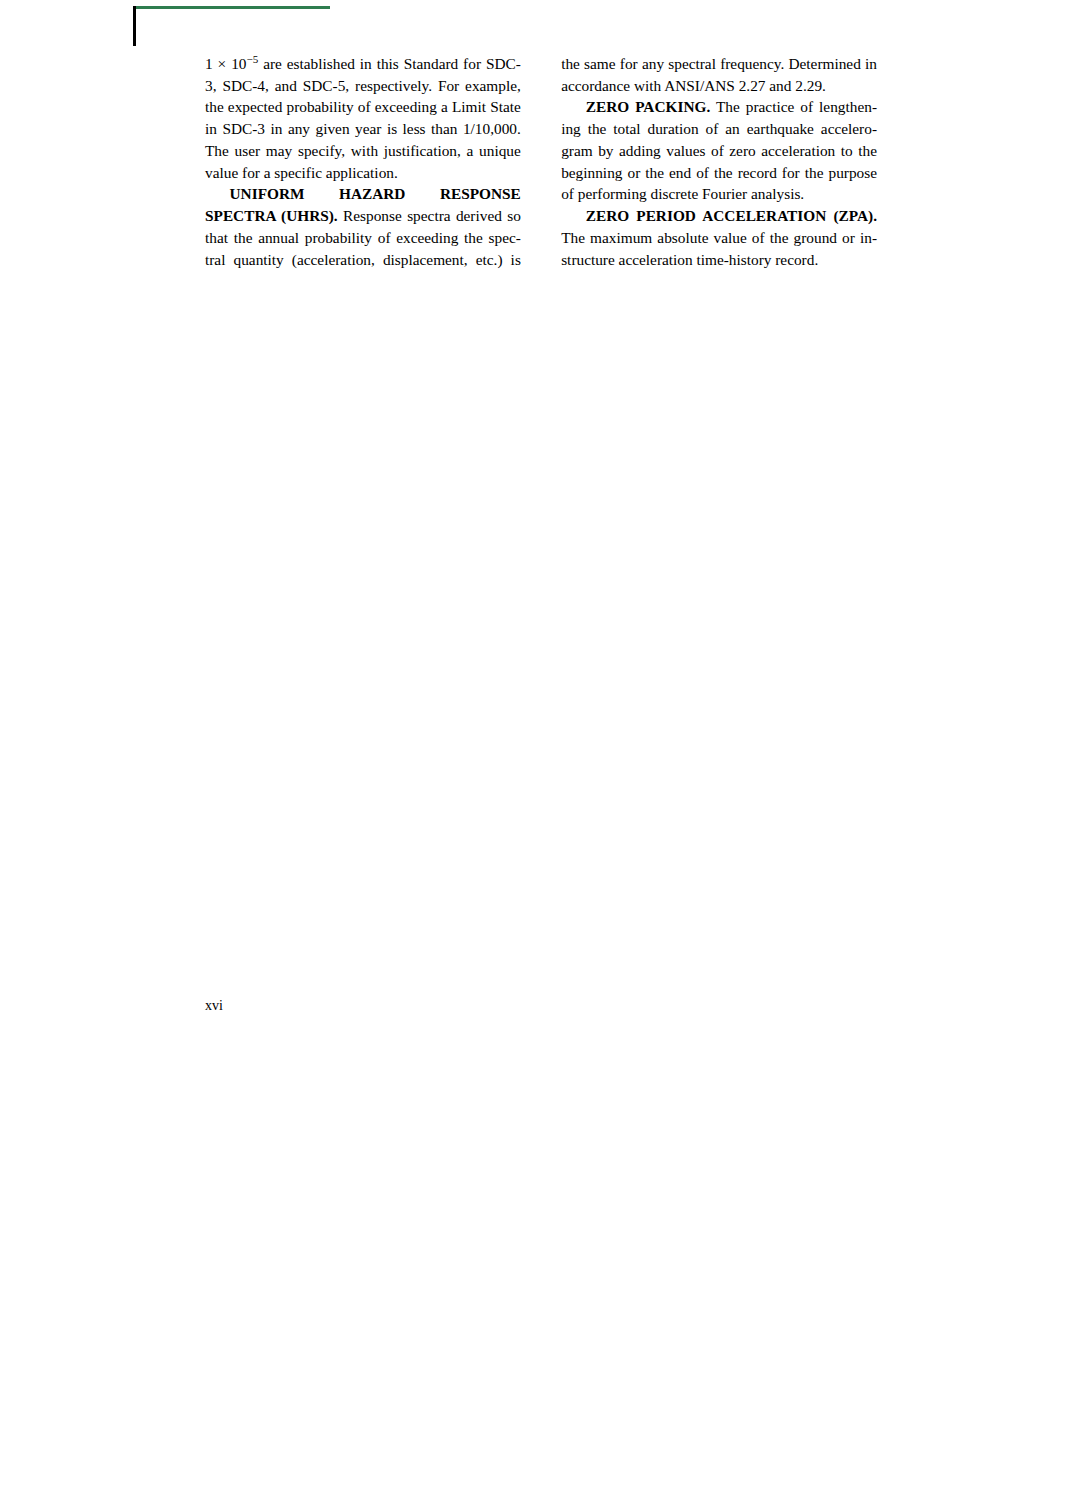1 × 10−5 are established in this Standard for SDC-3, SDC-4, and SDC-5, respectively. For example, the expected probability of exceeding a Limit State in SDC-3 in any given year is less than 1/10,000. The user may specify, with justification, a unique value for a specific application.
UNIFORM HAZARD RESPONSE SPECTRA (UHRS). Response spectra derived so that the annual probability of exceeding the spectral quantity (acceleration, displacement, etc.) is the same for any spectral frequency. Determined in accordance with ANSI/ANS 2.27 and 2.29.
ZERO PACKING. The practice of lengthening the total duration of an earthquake accelerogram by adding values of zero acceleration to the beginning or the end of the record for the purpose of performing discrete Fourier analysis.
ZERO PERIOD ACCELERATION (ZPA). The maximum absolute value of the ground or in-structure acceleration time-history record.
xvi